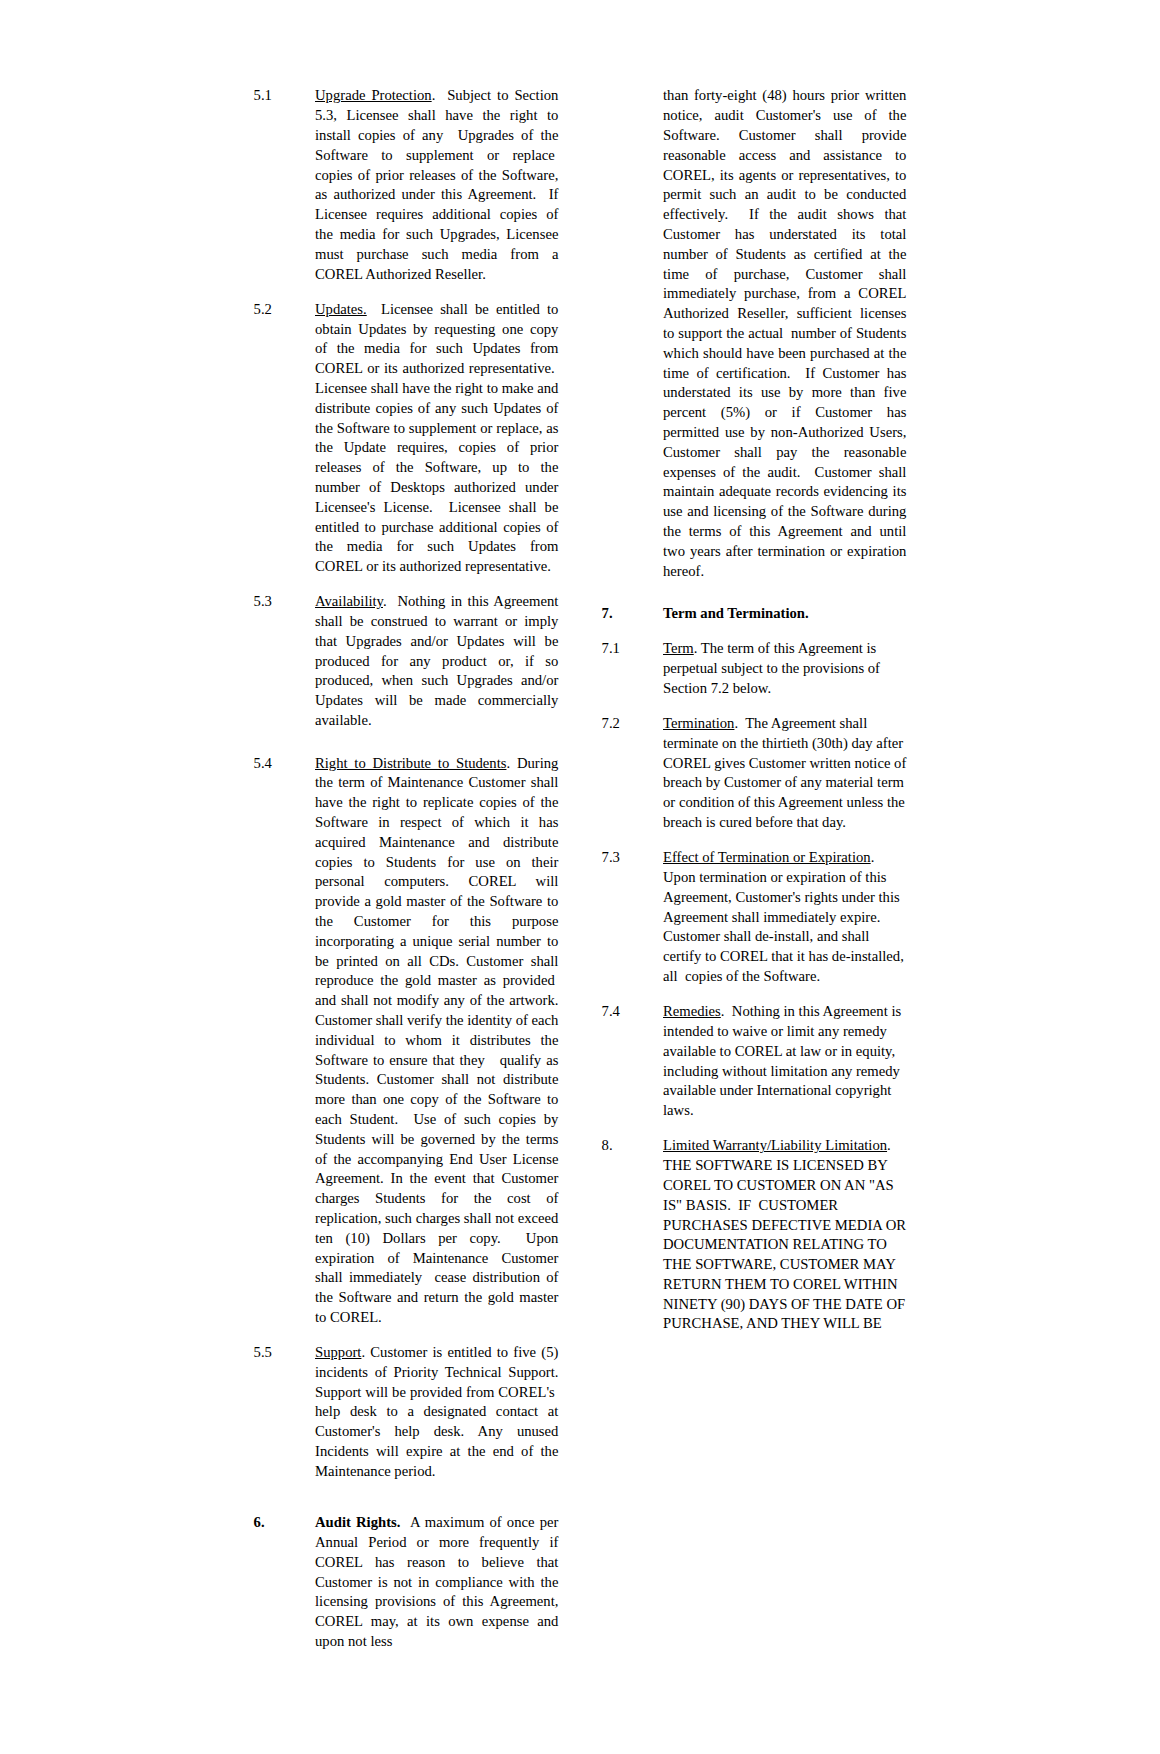5.1
Upgrade Protection. Subject to Section 5.3, Licensee shall have the right to install copies of any Upgrades of the Software to supplement or replace copies of prior releases of the Software, as authorized under this Agreement. If Licensee requires additional copies of the media for such Upgrades, Licensee must purchase such media from a COREL Authorized Reseller.
5.2
Updates. Licensee shall be entitled to obtain Updates by requesting one copy of the media for such Updates from COREL or its authorized representative. Licensee shall have the right to make and distribute copies of any such Updates of the Software to supplement or replace, as the Update requires, copies of prior releases of the Software, up to the number of Desktops authorized under Licensee's License. Licensee shall be entitled to purchase additional copies of the media for such Updates from COREL or its authorized representative.
5.3
Availability. Nothing in this Agreement shall be construed to warrant or imply that Upgrades and/or Updates will be produced for any product or, if so produced, when such Upgrades and/or Updates will be made commercially available.
5.4
Right to Distribute to Students. During the term of Maintenance Customer shall have the right to replicate copies of the Software in respect of which it has acquired Maintenance and distribute copies to Students for use on their personal computers. COREL will provide a gold master of the Software to the Customer for this purpose incorporating a unique serial number to be printed on all CDs. Customer shall reproduce the gold master as provided and shall not modify any of the artwork. Customer shall verify the identity of each individual to whom it distributes the Software to ensure that they qualify as Students. Customer shall not distribute more than one copy of the Software to each Student. Use of such copies by Students will be governed by the terms of the accompanying End User License Agreement. In the event that Customer charges Students for the cost of replication, such charges shall not exceed ten (10) Dollars per copy. Upon expiration of Maintenance Customer shall immediately cease distribution of the Software and return the gold master to COREL.
5.5
Support. Customer is entitled to five (5) incidents of Priority Technical Support. Support will be provided from COREL's help desk to a designated contact at Customer's help desk. Any unused Incidents will expire at the end of the Maintenance period.
6.
Audit Rights. A maximum of once per Annual Period or more frequently if COREL has reason to believe that Customer is not in compliance with the licensing provisions of this Agreement, COREL may, at its own expense and upon not less
than forty-eight (48) hours prior written notice, audit Customer's use of the Software. Customer shall provide reasonable access and assistance to COREL, its agents or representatives, to permit such an audit to be conducted effectively. If the audit shows that Customer has understated its total number of Students as certified at the time of purchase, Customer shall immediately purchase, from a COREL Authorized Reseller, sufficient licenses to support the actual number of Students which should have been purchased at the time of certification. If Customer has understated its use by more than five percent (5%) or if Customer has permitted use by non-Authorized Users, Customer shall pay the reasonable expenses of the audit. Customer shall maintain adequate records evidencing its use and licensing of the Software during the terms of this Agreement and until two years after termination or expiration hereof.
7.
Term and Termination.
7.1
Term. The term of this Agreement is perpetual subject to the provisions of Section 7.2 below.
7.2
Termination. The Agreement shall terminate on the thirtieth (30th) day after COREL gives Customer written notice of breach by Customer of any material term or condition of this Agreement unless the breach is cured before that day.
7.3
Effect of Termination or Expiration. Upon termination or expiration of this Agreement, Customer's rights under this Agreement shall immediately expire. Customer shall de-install, and shall certify to COREL that it has de-installed, all copies of the Software.
7.4
Remedies. Nothing in this Agreement is intended to waive or limit any remedy available to COREL at law or in equity, including without limitation any remedy available under International copyright laws.
8.
Limited Warranty/Liability Limitation. THE SOFTWARE IS LICENSED BY COREL TO CUSTOMER ON AN "AS IS" BASIS. IF CUSTOMER PURCHASES DEFECTIVE MEDIA OR DOCUMENTATION RELATING TO THE SOFTWARE, CUSTOMER MAY RETURN THEM TO COREL WITHIN NINETY (90) DAYS OF THE DATE OF PURCHASE, AND THEY WILL BE